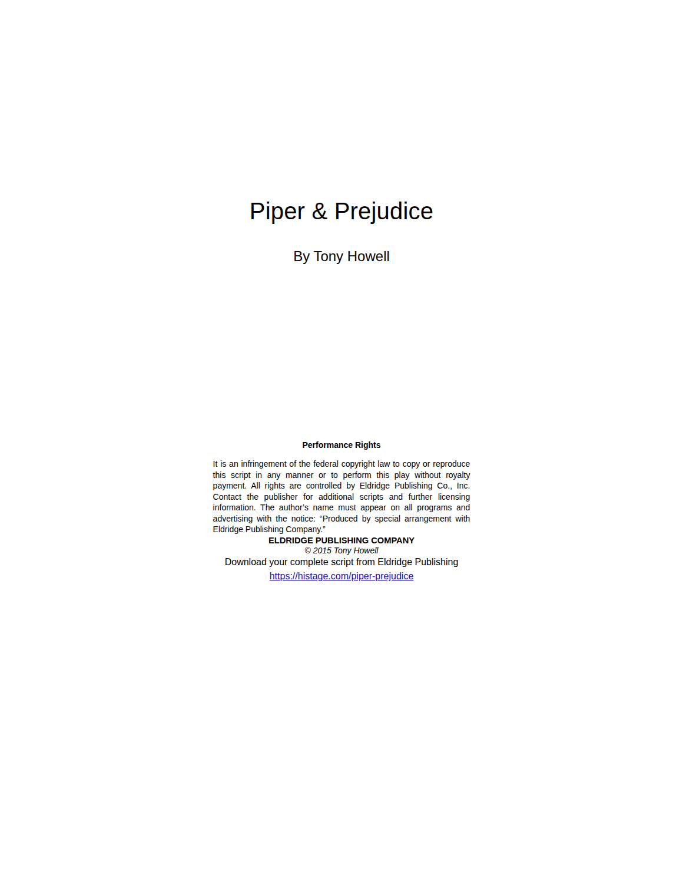Piper & Prejudice
By Tony Howell
Performance Rights
It is an infringement of the federal copyright law to copy or reproduce this script in any manner or to perform this play without royalty payment. All rights are controlled by Eldridge Publishing Co., Inc. Contact the publisher for additional scripts and further licensing information. The author’s name must appear on all programs and advertising with the notice: “Produced by special arrangement with Eldridge Publishing Company.”
ELDRIDGE PUBLISHING COMPANY
© 2015 Tony Howell
Download your complete script from Eldridge Publishing
https://histage.com/piper-prejudice